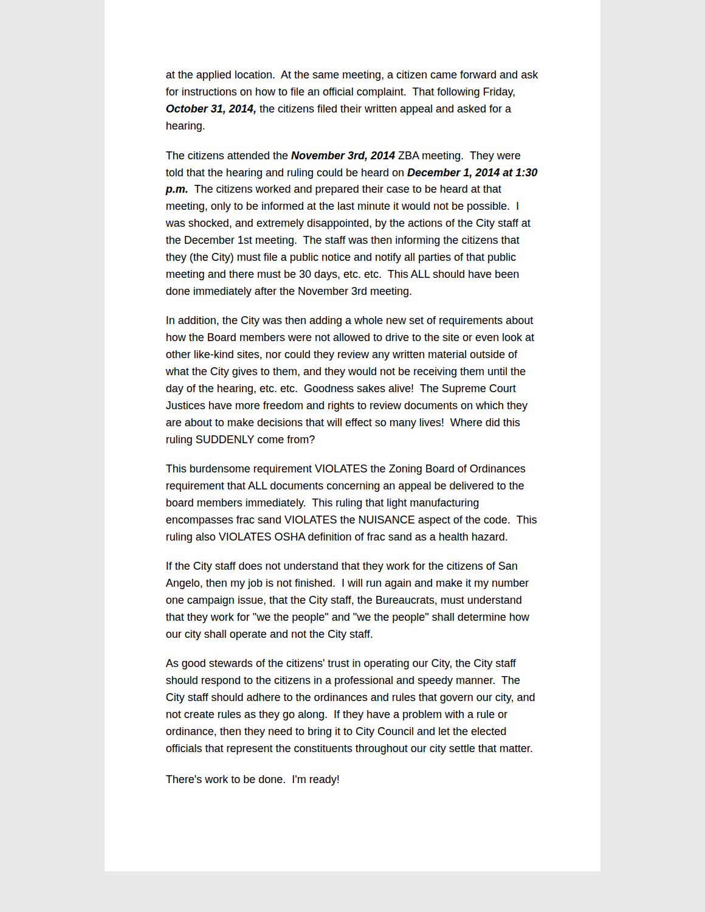at the applied location. At the same meeting, a citizen came forward and ask for instructions on how to file an official complaint. That following Friday, October 31, 2014, the citizens filed their written appeal and asked for a hearing.
The citizens attended the November 3rd, 2014 ZBA meeting. They were told that the hearing and ruling could be heard on December 1, 2014 at 1:30 p.m. The citizens worked and prepared their case to be heard at that meeting, only to be informed at the last minute it would not be possible. I was shocked, and extremely disappointed, by the actions of the City staff at the December 1st meeting. The staff was then informing the citizens that they (the City) must file a public notice and notify all parties of that public meeting and there must be 30 days, etc. etc. This ALL should have been done immediately after the November 3rd meeting.
In addition, the City was then adding a whole new set of requirements about how the Board members were not allowed to drive to the site or even look at other like-kind sites, nor could they review any written material outside of what the City gives to them, and they would not be receiving them until the day of the hearing, etc. etc. Goodness sakes alive! The Supreme Court Justices have more freedom and rights to review documents on which they are about to make decisions that will effect so many lives! Where did this ruling SUDDENLY come from?
This burdensome requirement VIOLATES the Zoning Board of Ordinances requirement that ALL documents concerning an appeal be delivered to the board members immediately. This ruling that light manufacturing encompasses frac sand VIOLATES the NUISANCE aspect of the code. This ruling also VIOLATES OSHA definition of frac sand as a health hazard.
If the City staff does not understand that they work for the citizens of San Angelo, then my job is not finished. I will run again and make it my number one campaign issue, that the City staff, the Bureaucrats, must understand that they work for "we the people" and "we the people" shall determine how our city shall operate and not the City staff.
As good stewards of the citizens' trust in operating our City, the City staff should respond to the citizens in a professional and speedy manner. The City staff should adhere to the ordinances and rules that govern our city, and not create rules as they go along. If they have a problem with a rule or ordinance, then they need to bring it to City Council and let the elected officials that represent the constituents throughout our city settle that matter.
There's work to be done. I'm ready!